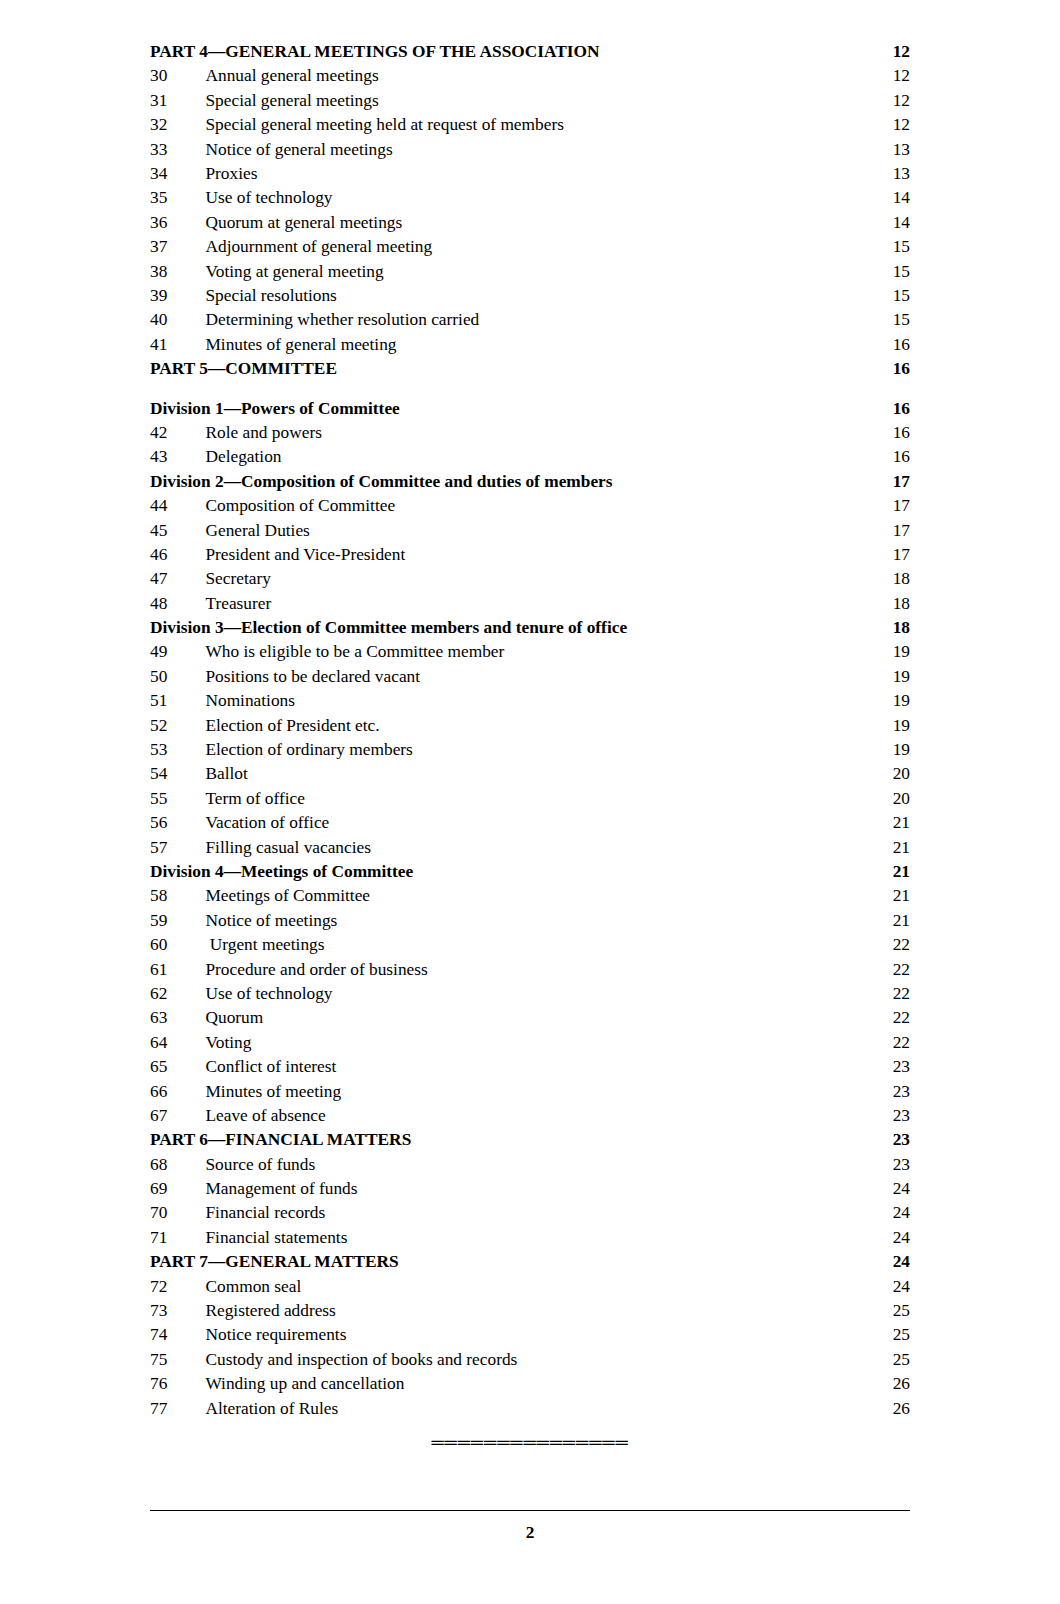| PART 4—GENERAL MEETINGS OF THE ASSOCIATION | 12 |
| 30 | Annual general meetings | 12 |
| 31 | Special general meetings | 12 |
| 32 | Special general meeting held at request of members | 12 |
| 33 | Notice of general meetings | 13 |
| 34 | Proxies | 13 |
| 35 | Use of technology | 14 |
| 36 | Quorum at general meetings | 14 |
| 37 | Adjournment of general meeting | 15 |
| 38 | Voting at general meeting | 15 |
| 39 | Special resolutions | 15 |
| 40 | Determining whether resolution carried | 15 |
| 41 | Minutes of general meeting | 16 |
| PART 5—COMMITTEE | 16 |
| Division 1—Powers of Committee | 16 |
| 42 | Role and powers | 16 |
| 43 | Delegation | 16 |
| Division 2—Composition of Committee and duties of members | 17 |
| 44 | Composition of Committee | 17 |
| 45 | General Duties | 17 |
| 46 | President and Vice-President | 17 |
| 47 | Secretary | 18 |
| 48 | Treasurer | 18 |
| Division 3—Election of Committee members and tenure of office | 18 |
| 49 | Who is eligible to be a Committee member | 19 |
| 50 | Positions to be declared vacant | 19 |
| 51 | Nominations | 19 |
| 52 | Election of President etc. | 19 |
| 53 | Election of ordinary members | 19 |
| 54 | Ballot | 20 |
| 55 | Term of office | 20 |
| 56 | Vacation of office | 21 |
| 57 | Filling casual vacancies | 21 |
| Division 4—Meetings of Committee | 21 |
| 58 | Meetings of Committee | 21 |
| 59 | Notice of meetings | 21 |
| 60 | Urgent meetings | 22 |
| 61 | Procedure and order of business | 22 |
| 62 | Use of technology | 22 |
| 63 | Quorum | 22 |
| 64 | Voting | 22 |
| 65 | Conflict of interest | 23 |
| 66 | Minutes of meeting | 23 |
| 67 | Leave of absence | 23 |
| PART 6—FINANCIAL MATTERS | 23 |
| 68 | Source of funds | 23 |
| 69 | Management of funds | 24 |
| 70 | Financial records | 24 |
| 71 | Financial statements | 24 |
| PART 7—GENERAL MATTERS | 24 |
| 72 | Common seal | 24 |
| 73 | Registered address | 25 |
| 74 | Notice requirements | 25 |
| 75 | Custody and inspection of books and records | 25 |
| 76 | Winding up and cancellation | 26 |
| 77 | Alteration of Rules | 26 |
═══════════════
2